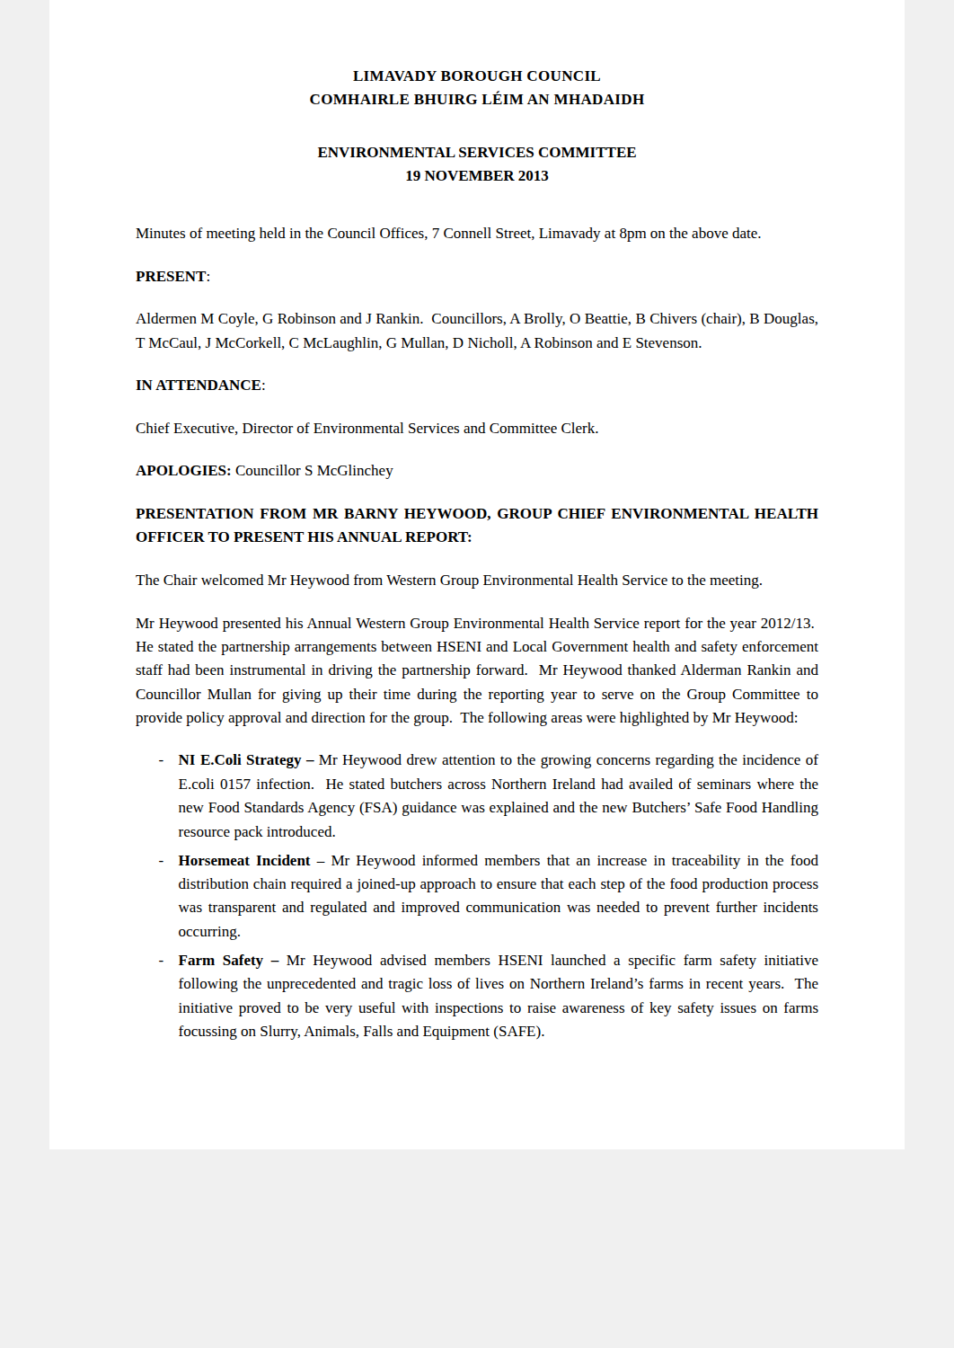LIMAVADY BOROUGH COUNCIL
COMHAIRLE BHUIRG LÉIM AN MHADAIDH
ENVIRONMENTAL SERVICES COMMITTEE
19 NOVEMBER 2013
Minutes of meeting held in the Council Offices, 7 Connell Street, Limavady at 8pm on the above date.
Present:
Aldermen M Coyle, G Robinson and J Rankin. Councillors, A Brolly, O Beattie, B Chivers (chair), B Douglas, T McCaul, J McCorkell, C McLaughlin, G Mullan, D Nicholl, A Robinson and E Stevenson.
In attendance:
Chief Executive, Director of Environmental Services and Committee Clerk.
Apologies: Councillor S McGlinchey
Presentation from Mr Barny Heywood, Group Chief Environmental Health Officer to present his Annual Report:
The Chair welcomed Mr Heywood from Western Group Environmental Health Service to the meeting.
Mr Heywood presented his Annual Western Group Environmental Health Service report for the year 2012/13. He stated the partnership arrangements between HSENI and Local Government health and safety enforcement staff had been instrumental in driving the partnership forward. Mr Heywood thanked Alderman Rankin and Councillor Mullan for giving up their time during the reporting year to serve on the Group Committee to provide policy approval and direction for the group. The following areas were highlighted by Mr Heywood:
NI E.Coli Strategy – Mr Heywood drew attention to the growing concerns regarding the incidence of E.coli 0157 infection. He stated butchers across Northern Ireland had availed of seminars where the new Food Standards Agency (FSA) guidance was explained and the new Butchers’ Safe Food Handling resource pack introduced.
Horsemeat Incident – Mr Heywood informed members that an increase in traceability in the food distribution chain required a joined-up approach to ensure that each step of the food production process was transparent and regulated and improved communication was needed to prevent further incidents occurring.
Farm Safety – Mr Heywood advised members HSENI launched a specific farm safety initiative following the unprecedented and tragic loss of lives on Northern Ireland’s farms in recent years. The initiative proved to be very useful with inspections to raise awareness of key safety issues on farms focussing on Slurry, Animals, Falls and Equipment (SAFE).